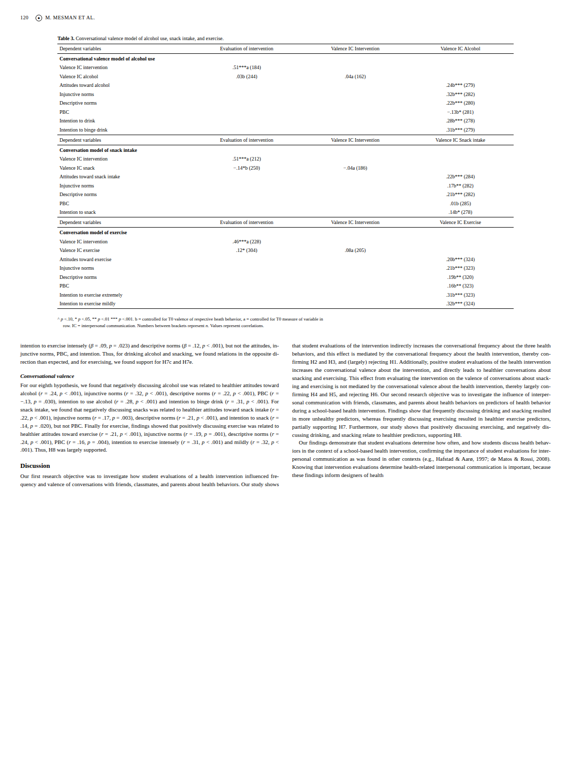120●M. MESMAN ET AL.
Table 3. Conversational valence model of alcohol use, snack intake, and exercise.
| Dependent variables | Evaluation of intervention | Valence IC Intervention | Valence IC Alcohol |
| --- | --- | --- | --- |
| Conversational valence model of alcohol use |
| Valence IC intervention | .51***a (184) | | |
| Valence IC alcohol | .03b (244) | .04a (162) | |
| Attitudes toward alcohol | | | .24b*** (279) |
| Injunctive norms | | | .32b*** (282) |
| Descriptive norms | | | .22b*** (280) |
| PBC | | | −.13b* (281) |
| Intention to drink | | | .28b*** (278) |
| Intention to binge drink | | | .31b*** (279) |
| Dependent variables | Evaluation of intervention | Valence IC Intervention | Valence IC Snack intake |
| Conversation model of snack intake |
| Valence IC intervention | .51***a (212) | | |
| Valence IC snack | −.14*b (250) | −.04a (186) | |
| Attitudes toward snack intake | | | .22b*** (284) |
| Injunctive norms | | | .17b** (282) |
| Descriptive norms | | | .21b*** (282) |
| PBC | | | .01b (285) |
| Intention to snack | | | .14b* (278) |
| Dependent variables | Evaluation of intervention | Valence IC Intervention | Valence IC Exercise |
| Conversation model of exercise |
| Valence IC intervention | .46***a (228) | | |
| Valence IC exercise | .12* (304) | .08a (205) | |
| Attitudes toward exercise | | | .20b*** (324) |
| Injunctive norms | | | .21b*** (323) |
| Descriptive norms | | | .19b** (320) |
| PBC | | | .16b** (323) |
| Intention to exercise extremely | | | .31b*** (323) |
| Intention to exercise mildly | | | .32b*** (324) |
^ p <.10, * p <.05, ** p <.01 *** p <.001. b = controlled for T0 valence of respective heath behavior, a = controlled for T0 measure of variable in
row. IC = interpersonal communication. Numbers between brackets represent n. Values represent correlations.
intention to exercise intensely (β = .09, p = .023) and descriptive norms (β = .12, p < .001), but not the attitudes, injunctive norms, PBC, and intention. Thus, for drinking alcohol and snacking, we found relations in the opposite direction than expected, and for exercising, we found support for H7c and H7e.
Conversational valence
For our eighth hypothesis, we found that negatively discussing alcohol use was related to healthier attitudes toward alcohol (r = .24, p < .001), injunctive norms (r = .32, p < .001), descriptive norms (r = .22, p < .001), PBC (r = −.13, p = .030), intention to use alcohol (r = .28, p < .001) and intention to binge drink (r = .31, p < .001). For snack intake, we found that negatively discussing snacks was related to healthier attitudes toward snack intake (r = .22, p < .001), injunctive norms (r = .17, p = .003), descriptive norms (r = .21, p < .001), and intention to snack (r = .14, p = .020), but not PBC. Finally for exercise, findings showed that positively discussing exercise was related to healthier attitudes toward exercise (r = .21, p < .001), injunctive norms (r = .19, p = .001), descriptive norms (r = .24, p < .001), PBC (r = .16, p = .004), intention to exercise intensely (r = .31, p < .001) and mildly (r = .32, p < .001). Thus, H8 was largely supported.
Discussion
Our first research objective was to investigate how student evaluations of a health intervention influenced frequency and valence of conversations with friends, classmates, and parents about health behaviors. Our study shows that student evaluations of the intervention indirectly increases the conversational frequency about the three health behaviors, and this effect is mediated by the conversational frequency about the health intervention, thereby confirming H2 and H3, and (largely) rejecting H1. Additionally, positive student evaluations of the health intervention increases the conversational valence about the intervention, and directly leads to healthier conversations about snacking and exercising. This effect from evaluating the intervention on the valence of conversations about snacking and exercising is not mediated by the conversational valence about the health intervention, thereby largely confirming H4 and H5, and rejecting H6. Our second research objective was to investigate the influence of interpersonal communication with friends, classmates, and parents about health behaviors on predictors of health behavior during a school-based health intervention. Findings show that frequently discussing drinking and snacking resulted in more unhealthy predictors, whereas frequently discussing exercising resulted in healthier exercise predictors, partially supporting H7. Furthermore, our study shows that positively discussing exercising, and negatively discussing drinking, and snacking relate to healthier predictors, supporting H8.
Our findings demonstrate that student evaluations determine how often, and how students discuss health behaviors in the context of a school-based health intervention, confirming the importance of student evaluations for interpersonal communication as was found in other contexts (e.g., Hafstad & Aarø, 1997; de Matos & Rossi, 2008). Knowing that intervention evaluations determine health-related interpersonal communication is important, because these findings inform designers of health